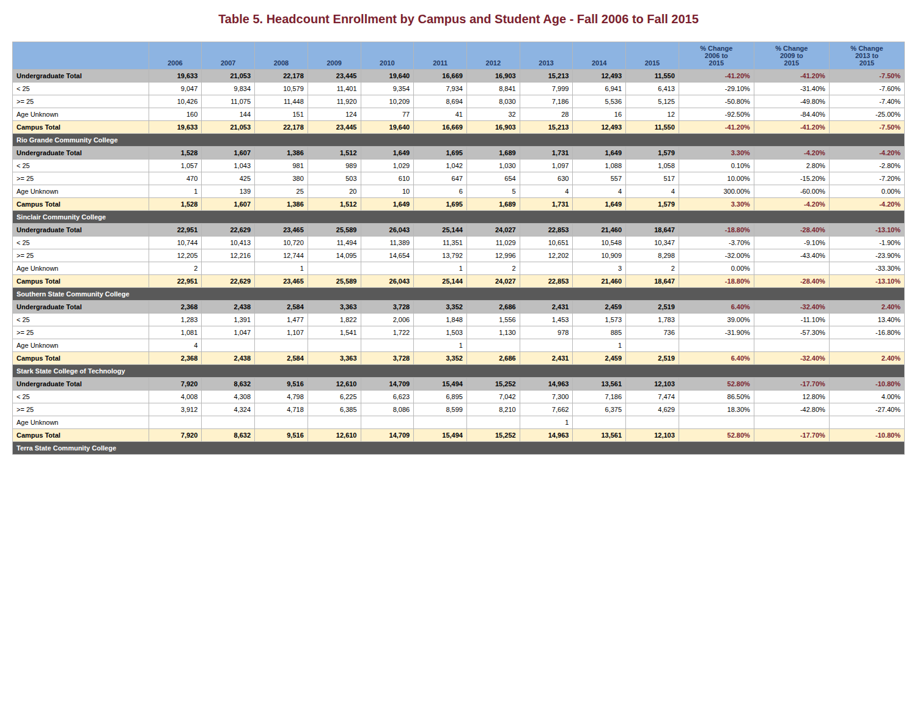Table 5. Headcount Enrollment by Campus and Student Age - Fall 2006 to Fall 2015
| | 2006 | 2007 | 2008 | 2009 | 2010 | 2011 | 2012 | 2013 | 2014 | 2015 | % Change 2006 to 2015 | % Change 2009 to 2015 | % Change 2013 to 2015 |
| --- | --- | --- | --- | --- | --- | --- | --- | --- | --- | --- | --- | --- | --- |
| Undergraduate Total | 19,633 | 21,053 | 22,178 | 23,445 | 19,640 | 16,669 | 16,903 | 15,213 | 12,493 | 11,550 | -41.20% | -41.20% | -7.50% |
| < 25 | 9,047 | 9,834 | 10,579 | 11,401 | 9,354 | 7,934 | 8,841 | 7,999 | 6,941 | 6,413 | -29.10% | -31.40% | -7.60% |
| >= 25 | 10,426 | 11,075 | 11,448 | 11,920 | 10,209 | 8,694 | 8,030 | 7,186 | 5,536 | 5,125 | -50.80% | -49.80% | -7.40% |
| Age Unknown | 160 | 144 | 151 | 124 | 77 | 41 | 32 | 28 | 16 | 12 | -92.50% | -84.40% | -25.00% |
| Campus Total | 19,633 | 21,053 | 22,178 | 23,445 | 19,640 | 16,669 | 16,903 | 15,213 | 12,493 | 11,550 | -41.20% | -41.20% | -7.50% |
| Rio Grande Community College |
| Undergraduate Total | 1,528 | 1,607 | 1,386 | 1,512 | 1,649 | 1,695 | 1,689 | 1,731 | 1,649 | 1,579 | 3.30% | -4.20% | -4.20% |
| < 25 | 1,057 | 1,043 | 981 | 989 | 1,029 | 1,042 | 1,030 | 1,097 | 1,088 | 1,058 | 0.10% | 2.80% | -2.80% |
| >= 25 | 470 | 425 | 380 | 503 | 610 | 647 | 654 | 630 | 557 | 517 | 10.00% | -15.20% | -7.20% |
| Age Unknown | 1 | 139 | 25 | 20 | 10 | 6 | 5 | 4 | 4 | 4 | 300.00% | -60.00% | 0.00% |
| Campus Total | 1,528 | 1,607 | 1,386 | 1,512 | 1,649 | 1,695 | 1,689 | 1,731 | 1,649 | 1,579 | 3.30% | -4.20% | -4.20% |
| Sinclair Community College |
| Undergraduate Total | 22,951 | 22,629 | 23,465 | 25,589 | 26,043 | 25,144 | 24,027 | 22,853 | 21,460 | 18,647 | -18.80% | -28.40% | -13.10% |
| < 25 | 10,744 | 10,413 | 10,720 | 11,494 | 11,389 | 11,351 | 11,029 | 10,651 | 10,548 | 10,347 | -3.70% | -9.10% | -1.90% |
| >= 25 | 12,205 | 12,216 | 12,744 | 14,095 | 14,654 | 13,792 | 12,996 | 12,202 | 10,909 | 8,298 | -32.00% | -43.40% | -23.90% |
| Age Unknown | 2 | | 1 | | | 1 | 2 | | 3 | 2 | 0.00% | | -33.30% |
| Campus Total | 22,951 | 22,629 | 23,465 | 25,589 | 26,043 | 25,144 | 24,027 | 22,853 | 21,460 | 18,647 | -18.80% | -28.40% | -13.10% |
| Southern State Community College |
| Undergraduate Total | 2,368 | 2,438 | 2,584 | 3,363 | 3,728 | 3,352 | 2,686 | 2,431 | 2,459 | 2,519 | 6.40% | -32.40% | 2.40% |
| < 25 | 1,283 | 1,391 | 1,477 | 1,822 | 2,006 | 1,848 | 1,556 | 1,453 | 1,573 | 1,783 | 39.00% | -11.10% | 13.40% |
| >= 25 | 1,081 | 1,047 | 1,107 | 1,541 | 1,722 | 1,503 | 1,130 | 978 | 885 | 736 | -31.90% | -57.30% | -16.80% |
| Age Unknown | 4 | | | | | 1 | | | 1 | | | | |
| Campus Total | 2,368 | 2,438 | 2,584 | 3,363 | 3,728 | 3,352 | 2,686 | 2,431 | 2,459 | 2,519 | 6.40% | -32.40% | 2.40% |
| Stark State College of Technology |
| Undergraduate Total | 7,920 | 8,632 | 9,516 | 12,610 | 14,709 | 15,494 | 15,252 | 14,963 | 13,561 | 12,103 | 52.80% | -17.70% | -10.80% |
| < 25 | 4,008 | 4,308 | 4,798 | 6,225 | 6,623 | 6,895 | 7,042 | 7,300 | 7,186 | 7,474 | 86.50% | 12.80% | 4.00% |
| >= 25 | 3,912 | 4,324 | 4,718 | 6,385 | 8,086 | 8,599 | 8,210 | 7,662 | 6,375 | 4,629 | 18.30% | -42.80% | -27.40% |
| Age Unknown | | | | | | | | 1 | | | | | |
| Campus Total | 7,920 | 8,632 | 9,516 | 12,610 | 14,709 | 15,494 | 15,252 | 14,963 | 13,561 | 12,103 | 52.80% | -17.70% | -10.80% |
| Terra State Community College |